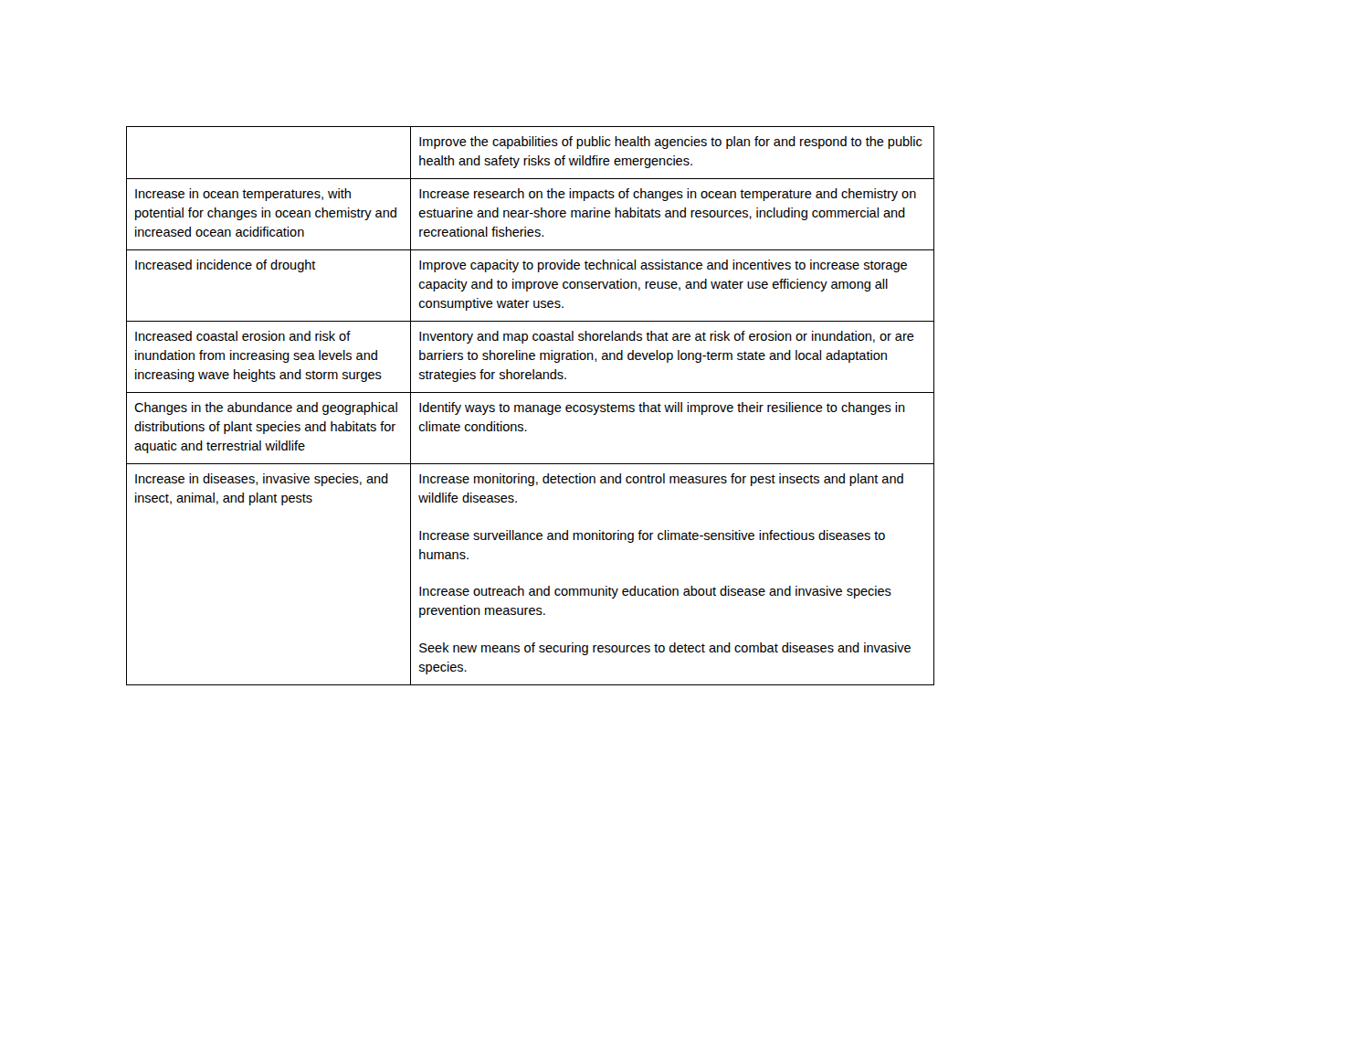| | Improve the capabilities of public health agencies to plan for and respond to the public health and safety risks of wildfire emergencies. |
| Increase in ocean temperatures, with potential for changes in ocean chemistry and increased ocean acidification | Increase research on the impacts of changes in ocean temperature and chemistry on estuarine and near-shore marine habitats and resources, including commercial and recreational fisheries. |
| Increased incidence of drought | Improve capacity to provide technical assistance and incentives to increase storage capacity and to improve conservation, reuse, and water use efficiency among all consumptive water uses. |
| Increased coastal erosion and risk of inundation from increasing sea levels and increasing wave heights and storm surges | Inventory and map coastal shorelands that are at risk of erosion or inundation, or are barriers to shoreline migration, and develop long-term state and local adaptation strategies for shorelands. |
| Changes in the abundance and geographical distributions of plant species and habitats for aquatic and terrestrial wildlife | Identify ways to manage ecosystems that will improve their resilience to changes in climate conditions. |
| Increase in diseases, invasive species, and insect, animal, and plant pests | Increase monitoring, detection and control measures for pest insects and plant and wildlife diseases. Increase surveillance and monitoring for climate-sensitive infectious diseases to humans. Increase outreach and community education about disease and invasive species prevention measures. Seek new means of securing resources to detect and combat diseases and invasive species. |